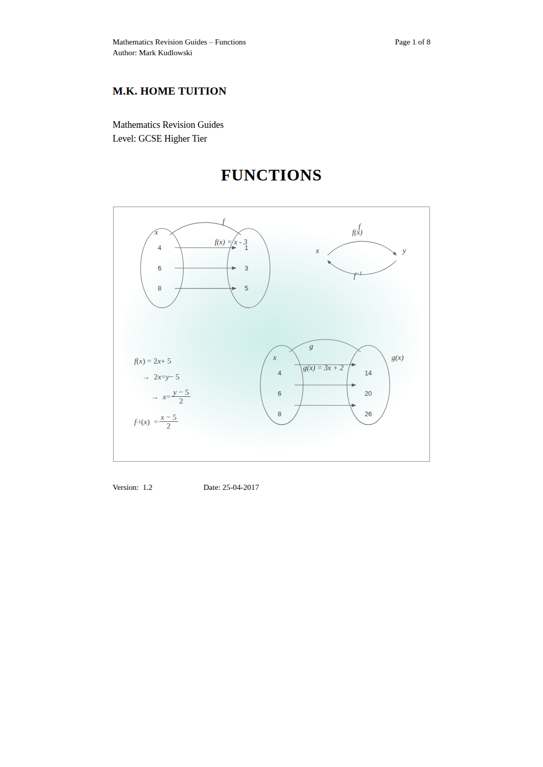Mathematics Revision Guides – Functions
Author: Mark Kudlowski
Page 1 of 8
M.K. HOME TUITION
Mathematics Revision Guides
Level: GCSE Higher Tier
FUNCTIONS
f x f(x) f(x) = x - 3 4 6 8 1 3 5 f x y f−1 g x g(x) g(x) = 3x + 2 4 6 8 14 20 26
f(x) = 2x + 5
→ 2x = y − 5
→ x = y − 52
f-1(x) = x − 52
Version: 1.2 Date: 25-04-2017